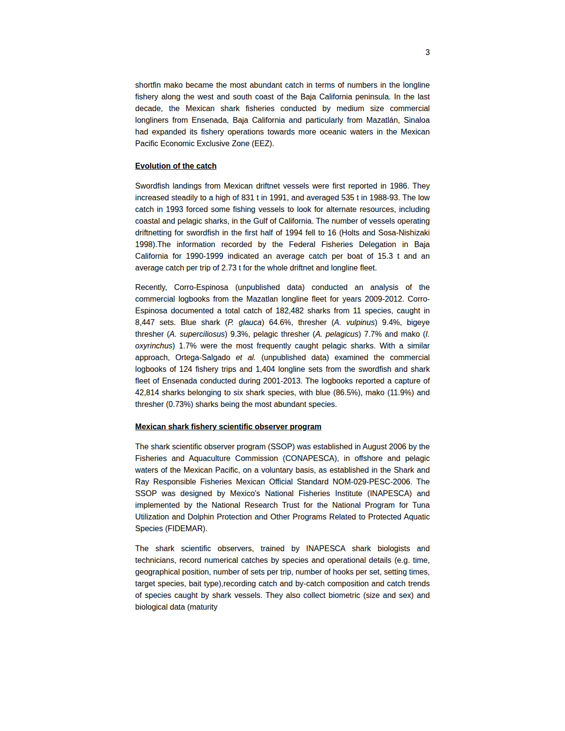3
shortfin mako became the most abundant catch in terms of numbers in the longline fishery along the west and south coast of the Baja California peninsula. In the last decade, the Mexican shark fisheries conducted by medium size commercial longliners from Ensenada, Baja California and particularly from Mazatlán, Sinaloa had expanded its fishery operations towards more oceanic waters in the Mexican Pacific Economic Exclusive Zone (EEZ).
Evolution of the catch
Swordfish landings from Mexican driftnet vessels were first reported in 1986. They increased steadily to a high of 831 t in 1991, and averaged 535 t in 1988-93. The low catch in 1993 forced some fishing vessels to look for alternate resources, including coastal and pelagic sharks, in the Gulf of California. The number of vessels operating driftnetting for swordfish in the first half of 1994 fell to 16 (Holts and Sosa-Nishizaki 1998).The information recorded by the Federal Fisheries Delegation in Baja California for 1990-1999 indicated an average catch per boat of 15.3 t and an average catch per trip of 2.73 t for the whole driftnet and longline fleet.
Recently, Corro-Espinosa (unpublished data) conducted an analysis of the commercial logbooks from the Mazatlan longline fleet for years 2009-2012. Corro-Espinosa documented a total catch of 182,482 sharks from 11 species, caught in 8,447 sets. Blue shark (P. glauca) 64.6%, thresher (A. vulpinus) 9.4%, bigeye thresher (A. superciliosus) 9.3%, pelagic thresher (A. pelagicus) 7.7% and mako (I. oxyrinchus) 1.7% were the most frequently caught pelagic sharks. With a similar approach, Ortega-Salgado et al. (unpublished data) examined the commercial logbooks of 124 fishery trips and 1,404 longline sets from the swordfish and shark fleet of Ensenada conducted during 2001-2013. The logbooks reported a capture of 42,814 sharks belonging to six shark species, with blue (86.5%), mako (11.9%) and thresher (0.73%) sharks being the most abundant species.
Mexican shark fishery scientific observer program
The shark scientific observer program (SSOP) was established in August 2006 by the Fisheries and Aquaculture Commission (CONAPESCA), in offshore and pelagic waters of the Mexican Pacific, on a voluntary basis, as established in the Shark and Ray Responsible Fisheries Mexican Official Standard NOM-029-PESC-2006. The SSOP was designed by Mexico's National Fisheries Institute (INAPESCA) and implemented by the National Research Trust for the National Program for Tuna Utilization and Dolphin Protection and Other Programs Related to Protected Aquatic Species (FIDEMAR).
The shark scientific observers, trained by INAPESCA shark biologists and technicians, record numerical catches by species and operational details (e.g. time, geographical position, number of sets per trip, number of hooks per set, setting times, target species, bait type),recording catch and by-catch composition and catch trends of species caught by shark vessels. They also collect biometric (size and sex) and biological data (maturity